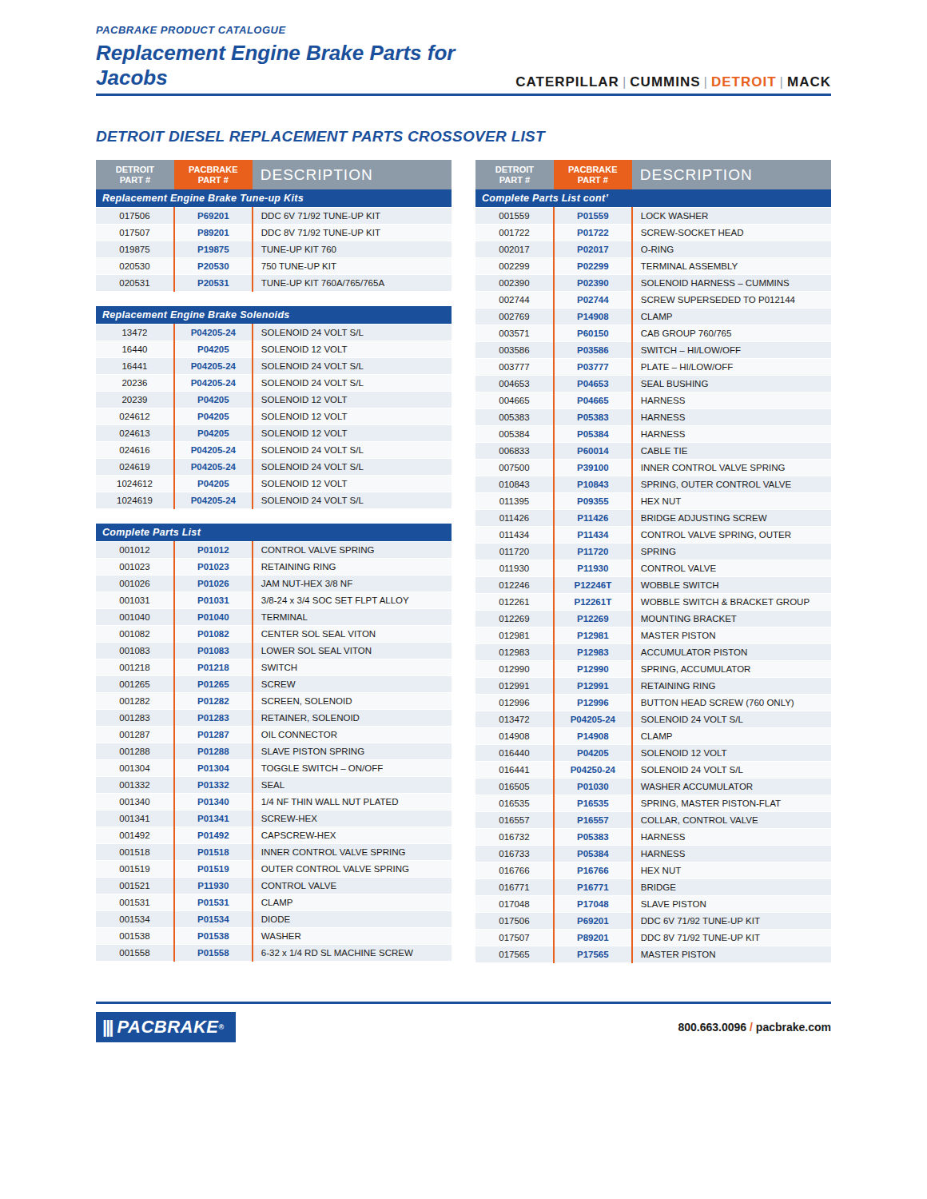PACBRAKE PRODUCT CATALOGUE
Replacement Engine Brake Parts for Jacobs
CATERPILLAR|CUMMINS|DETROIT|MACK
DETROIT DIESEL REPLACEMENT PARTS CROSSOVER LIST
| DETROIT PART # | PACBRAKE PART # | DESCRIPTION |
| --- | --- | --- |
| Replacement Engine Brake Tune-up Kits |
| 017506 | P69201 | DDC 6V 71/92 TUNE-UP KIT |
| 017507 | P89201 | DDC 8V 71/92 TUNE-UP KIT |
| 019875 | P19875 | TUNE-UP KIT 760 |
| 020530 | P20530 | 750 TUNE-UP KIT |
| 020531 | P20531 | TUNE-UP KIT 760A/765/765A |
| Replacement Engine Brake Solenoids |
| 13472 | P04205-24 | SOLENOID 24 VOLT S/L |
| 16440 | P04205 | SOLENOID 12 VOLT |
| 16441 | P04205-24 | SOLENOID 24 VOLT S/L |
| 20236 | P04205-24 | SOLENOID 24 VOLT S/L |
| 20239 | P04205 | SOLENOID 12 VOLT |
| 024612 | P04205 | SOLENOID 12 VOLT |
| 024613 | P04205 | SOLENOID 12 VOLT |
| 024616 | P04205-24 | SOLENOID 24 VOLT S/L |
| 024619 | P04205-24 | SOLENOID 24 VOLT S/L |
| 1024612 | P04205 | SOLENOID 12 VOLT |
| 1024619 | P04205-24 | SOLENOID 24 VOLT S/L |
| Complete Parts List |
| 001012 | P01012 | CONTROL VALVE SPRING |
| 001023 | P01023 | RETAINING RING |
| 001026 | P01026 | JAM NUT-HEX 3/8 NF |
| 001031 | P01031 | 3/8-24 x 3/4 SOC SET FLPT ALLOY |
| 001040 | P01040 | TERMINAL |
| 001082 | P01082 | CENTER SOL SEAL VITON |
| 001083 | P01083 | LOWER SOL SEAL VITON |
| 001218 | P01218 | SWITCH |
| 001265 | P01265 | SCREW |
| 001282 | P01282 | SCREEN, SOLENOID |
| 001283 | P01283 | RETAINER, SOLENOID |
| 001287 | P01287 | OIL CONNECTOR |
| 001288 | P01288 | SLAVE PISTON SPRING |
| 001304 | P01304 | TOGGLE SWITCH – ON/OFF |
| 001332 | P01332 | SEAL |
| 001340 | P01340 | 1/4 NF THIN WALL NUT PLATED |
| 001341 | P01341 | SCREW-HEX |
| 001492 | P01492 | CAPSCREW-HEX |
| 001518 | P01518 | INNER CONTROL VALVE SPRING |
| 001519 | P01519 | OUTER CONTROL VALVE SPRING |
| 001521 | P11930 | CONTROL VALVE |
| 001531 | P01531 | CLAMP |
| 001534 | P01534 | DIODE |
| 001538 | P01538 | WASHER |
| 001558 | P01558 | 6-32 x 1/4 RD SL MACHINE SCREW |
| DETROIT PART # | PACBRAKE PART # | DESCRIPTION |
| --- | --- | --- |
| Complete Parts List cont’ |
| 001559 | P01559 | LOCK WASHER |
| 001722 | P01722 | SCREW-SOCKET HEAD |
| 002017 | P02017 | O-RING |
| 002299 | P02299 | TERMINAL ASSEMBLY |
| 002390 | P02390 | SOLENOID HARNESS – CUMMINS |
| 002744 | P02744 | SCREW SUPERSEDED TO P012144 |
| 002769 | P14908 | CLAMP |
| 003571 | P60150 | CAB GROUP 760/765 |
| 003586 | P03586 | SWITCH – HI/LOW/OFF |
| 003777 | P03777 | PLATE – HI/LOW/OFF |
| 004653 | P04653 | SEAL BUSHING |
| 004665 | P04665 | HARNESS |
| 005383 | P05383 | HARNESS |
| 005384 | P05384 | HARNESS |
| 006833 | P60014 | CABLE TIE |
| 007500 | P39100 | INNER CONTROL VALVE SPRING |
| 010843 | P10843 | SPRING, OUTER CONTROL VALVE |
| 011395 | P09355 | HEX NUT |
| 011426 | P11426 | BRIDGE ADJUSTING SCREW |
| 011434 | P11434 | CONTROL VALVE SPRING, OUTER |
| 011720 | P11720 | SPRING |
| 011930 | P11930 | CONTROL VALVE |
| 012246 | P12246T | WOBBLE SWITCH |
| 012261 | P12261T | WOBBLE SWITCH & BRACKET GROUP |
| 012269 | P12269 | MOUNTING BRACKET |
| 012981 | P12981 | MASTER PISTON |
| 012983 | P12983 | ACCUMULATOR PISTON |
| 012990 | P12990 | SPRING, ACCUMULATOR |
| 012991 | P12991 | RETAINING RING |
| 012996 | P12996 | BUTTON HEAD SCREW (760 ONLY) |
| 013472 | P04205-24 | SOLENOID 24 VOLT S/L |
| 014908 | P14908 | CLAMP |
| 016440 | P04205 | SOLENOID 12 VOLT |
| 016441 | P04250-24 | SOLENOID 24 VOLT S/L |
| 016505 | P01030 | WASHER ACCUMULATOR |
| 016535 | P16535 | SPRING, MASTER PISTON-FLAT |
| 016557 | P16557 | COLLAR, CONTROL VALVE |
| 016732 | P05383 | HARNESS |
| 016733 | P05384 | HARNESS |
| 016766 | P16766 | HEX NUT |
| 016771 | P16771 | BRIDGE |
| 017048 | P17048 | SLAVE PISTON |
| 017506 | P69201 | DDC 6V 71/92 TUNE-UP KIT |
| 017507 | P89201 | DDC 8V 71/92 TUNE-UP KIT |
| 017565 | P17565 | MASTER PISTON |
|||PAC BRAKE®
800.663.0096 / pacbrake.com